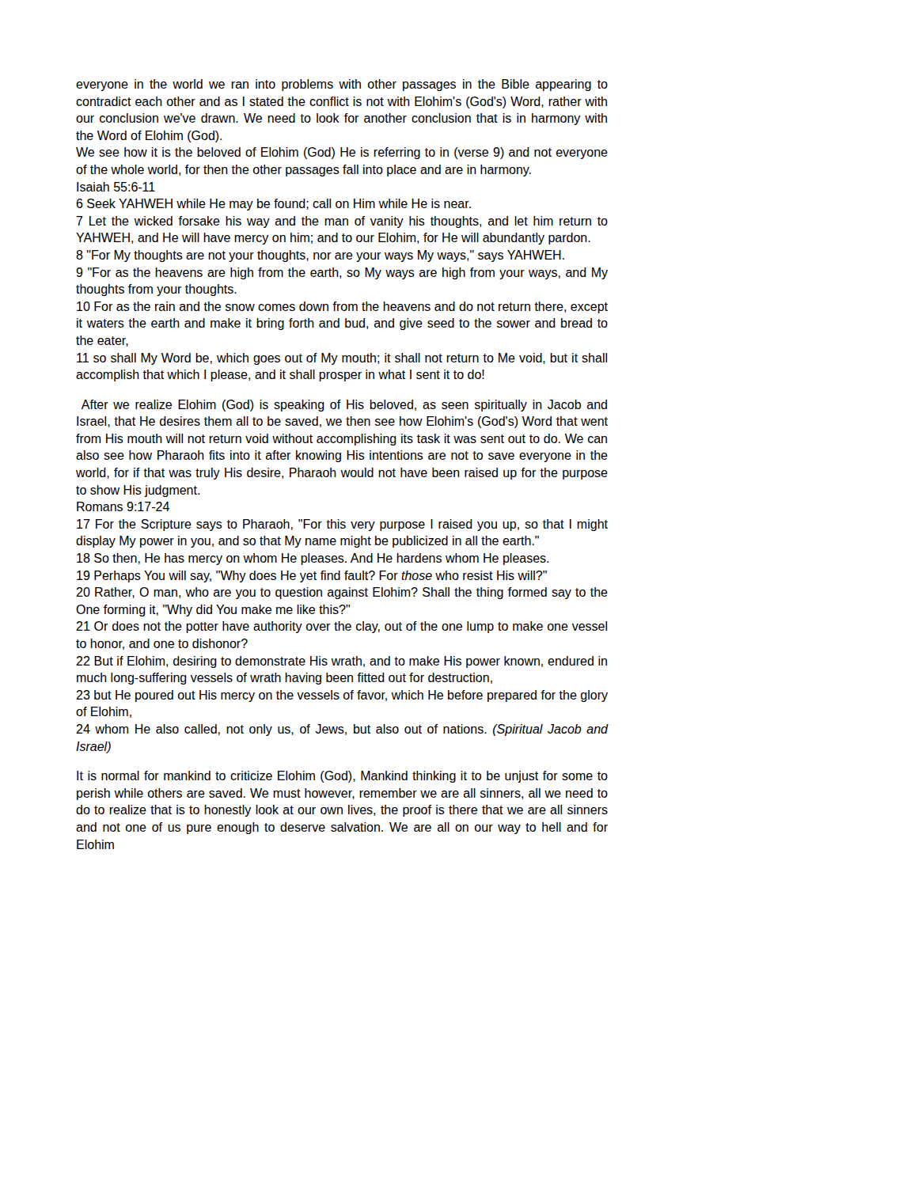everyone in the world we ran into problems with other passages in the Bible appearing to contradict each other and as I stated the conflict is not with Elohim's (God's) Word, rather with our conclusion we've drawn. We need to look for another conclusion that is in harmony with the Word of Elohim (God).
We see how it is the beloved of Elohim (God) He is referring to in (verse 9) and not everyone of the whole world, for then the other passages fall into place and are in harmony.
Isaiah 55:6-11
6 Seek YAHWEH while He may be found; call on Him while He is near.
7 Let the wicked forsake his way and the man of vanity his thoughts, and let him return to YAHWEH, and He will have mercy on him; and to our Elohim, for He will abundantly pardon.
8 "For My thoughts are not your thoughts, nor are your ways My ways," says YAHWEH.
9 "For as the heavens are high from the earth, so My ways are high from your ways, and My thoughts from your thoughts.
10 For as the rain and the snow comes down from the heavens and do not return there, except it waters the earth and make it bring forth and bud, and give seed to the sower and bread to the eater,
11 so shall My Word be, which goes out of My mouth; it shall not return to Me void, but it shall accomplish that which I please, and it shall prosper in what I sent it to do!
After we realize Elohim (God) is speaking of His beloved, as seen spiritually in Jacob and Israel, that He desires them all to be saved, we then see how Elohim's (God's) Word that went from His mouth will not return void without accomplishing its task it was sent out to do. We can also see how Pharaoh fits into it after knowing His intentions are not to save everyone in the world, for if that was truly His desire, Pharaoh would not have been raised up for the purpose to show His judgment.
Romans 9:17-24
17 For the Scripture says to Pharaoh, "For this very purpose I raised you up, so that I might display My power in you, and so that My name might be publicized in all the earth."
18 So then, He has mercy on whom He pleases. And He hardens whom He pleases.
19 Perhaps You will say, "Why does He yet find fault? For those who resist His will?"
20 Rather, O man, who are you to question against Elohim? Shall the thing formed say to the One forming it, "Why did You make me like this?"
21 Or does not the potter have authority over the clay, out of the one lump to make one vessel to honor, and one to dishonor?
22 But if Elohim, desiring to demonstrate His wrath, and to make His power known, endured in much long-suffering vessels of wrath having been fitted out for destruction,
23 but He poured out His mercy on the vessels of favor, which He before prepared for the glory of Elohim,
24 whom He also called, not only us, of Jews, but also out of nations. (Spiritual Jacob and Israel)
It is normal for mankind to criticize Elohim (God), Mankind thinking it to be unjust for some to perish while others are saved. We must however, remember we are all sinners, all we need to do to realize that is to honestly look at our own lives, the proof is there that we are all sinners and not one of us pure enough to deserve salvation. We are all on our way to hell and for Elohim